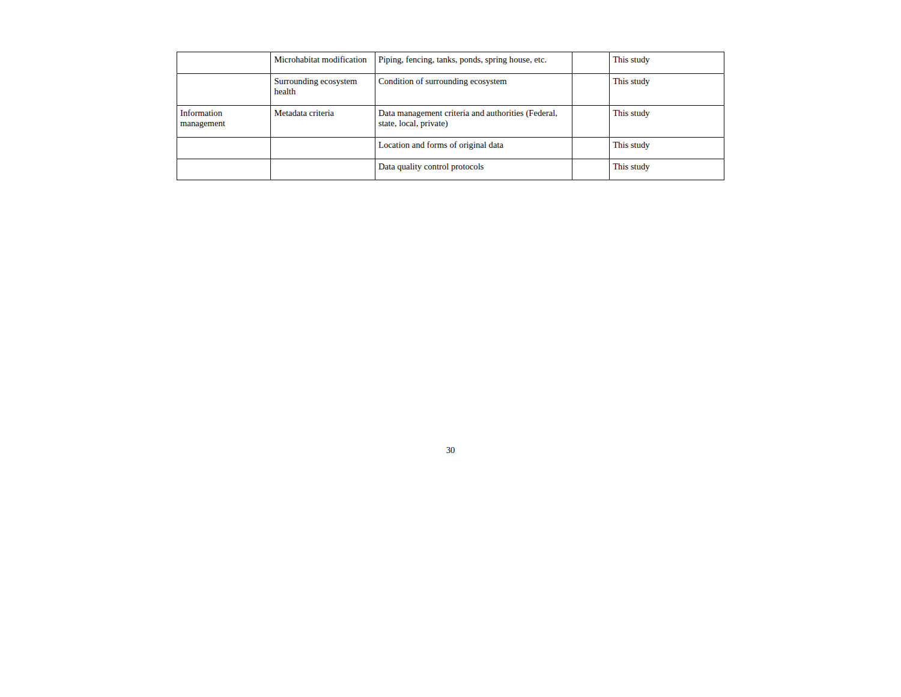| | Microhabitat modification | Piping, fencing, tanks, ponds, spring house, etc. | | This study |
| | Surrounding ecosystem health | Condition of surrounding ecosystem | | This study |
| Information management | Metadata criteria | Data management criteria and authorities (Federal, state, local, private) | | This study |
| | | Location and forms of original data | | This study |
| | | Data quality control protocols | | This study |
30